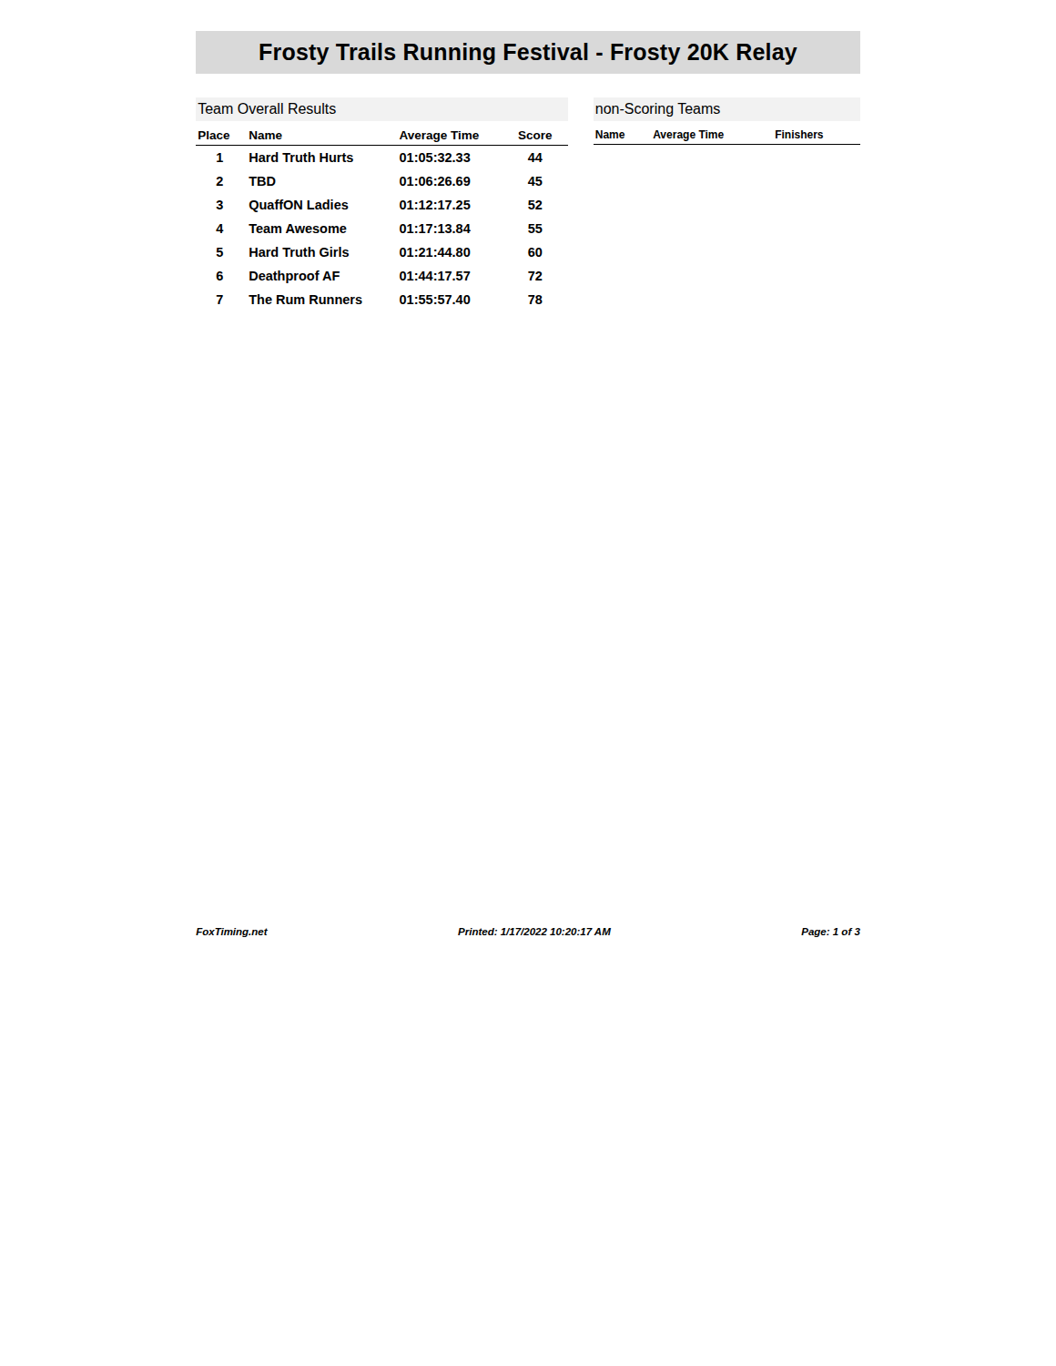Frosty Trails Running Festival - Frosty 20K Relay
Team Overall Results
| Place | Name | Average Time | Score |
| --- | --- | --- | --- |
| 1 | Hard Truth Hurts | 01:05:32.33 | 44 |
| 2 | TBD | 01:06:26.69 | 45 |
| 3 | QuaffON Ladies | 01:12:17.25 | 52 |
| 4 | Team Awesome | 01:17:13.84 | 55 |
| 5 | Hard Truth Girls | 01:21:44.80 | 60 |
| 6 | Deathproof AF | 01:44:17.57 | 72 |
| 7 | The Rum Runners | 01:55:57.40 | 78 |
non-Scoring Teams
| Name | Average Time | Finishers |
| --- | --- | --- |
FoxTiming.net
Printed: 1/17/2022 10:20:17 AM
Page: 1 of 3